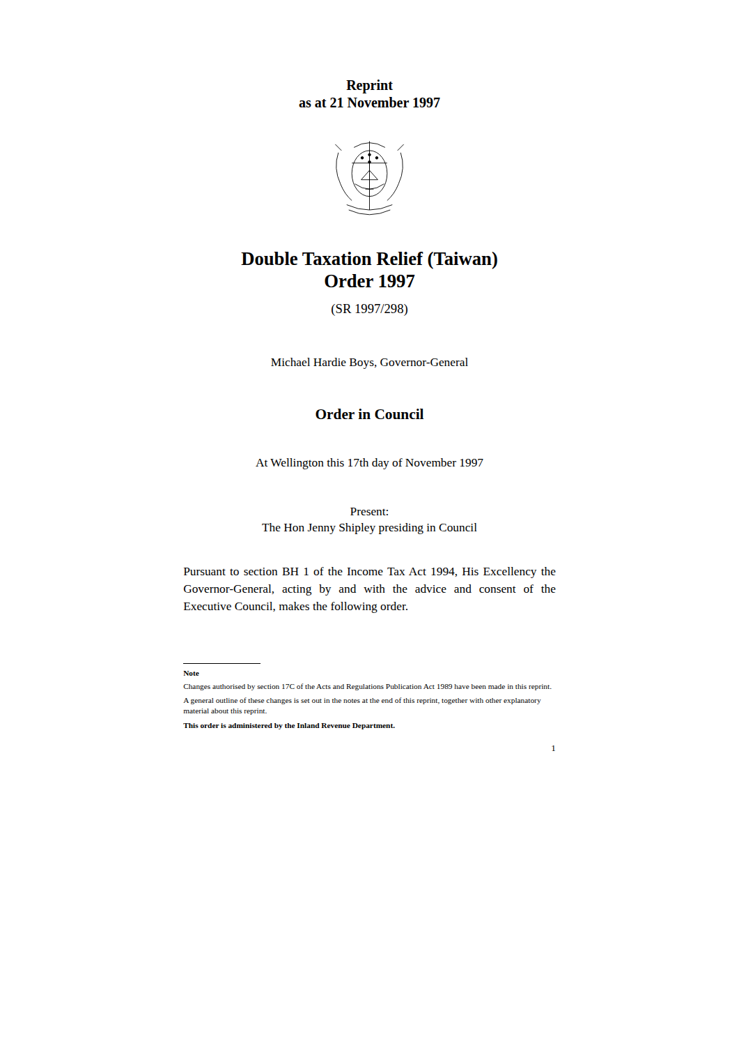Reprint
as at 21 November 1997
Double Taxation Relief (Taiwan)
Order 1997
(SR 1997/298)
Michael Hardie Boys, Governor-General
Order in Council
At Wellington this 17th day of November 1997
Present:
The Hon Jenny Shipley presiding in Council
Pursuant to section BH 1 of the Income Tax Act 1994, His Excellency the Governor-General, acting by and with the advice and consent of the Executive Council, makes the following order.
Note
Changes authorised by section 17C of the Acts and Regulations Publication Act 1989 have been made in this reprint.
A general outline of these changes is set out in the notes at the end of this reprint, together with other explanatory material about this reprint.
This order is administered by the Inland Revenue Department.
1